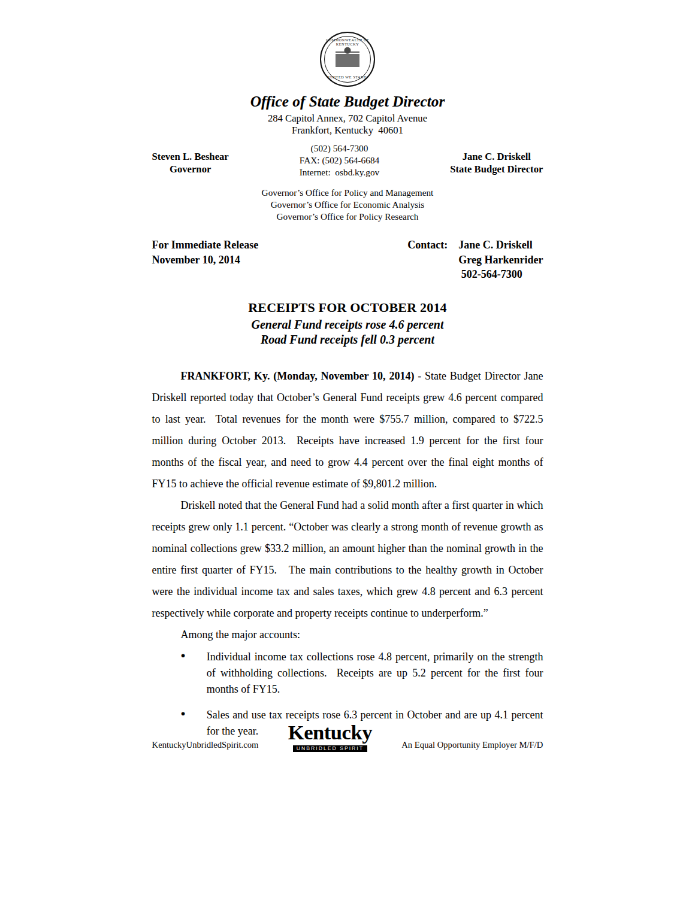COMMONWEALTH OF KENTUCKY
UNITED WE STAND
Office of State Budget Director
284 Capitol Annex, 702 Capitol Avenue
Frankfort, Kentucky 40601
Steven L. Beshear
Governor
(502) 564-7300
FAX: (502) 564-6684
Internet: osbd.ky.gov
Jane C. Driskell
State Budget Director
Governor’s Office for Policy and Management
Governor’s Office for Economic Analysis
Governor’s Office for Policy Research
For Immediate Release
November 10, 2014
Contact:
Jane C. Driskell
Greg Harkenrider
502-564-7300
RECEIPTS FOR OCTOBER 2014
General Fund receipts rose 4.6 percent
Road Fund receipts fell 0.3 percent
FRANKFORT, Ky. (Monday, November 10, 2014) - State Budget Director Jane Driskell reported today that October’s General Fund receipts grew 4.6 percent compared to last year. Total revenues for the month were $755.7 million, compared to $722.5 million during October 2013. Receipts have increased 1.9 percent for the first four months of the fiscal year, and need to grow 4.4 percent over the final eight months of FY15 to achieve the official revenue estimate of $9,801.2 million.
Driskell noted that the General Fund had a solid month after a first quarter in which receipts grew only 1.1 percent. “October was clearly a strong month of revenue growth as nominal collections grew $33.2 million, an amount higher than the nominal growth in the entire first quarter of FY15. The main contributions to the healthy growth in October were the individual income tax and sales taxes, which grew 4.8 percent and 6.3 percent respectively while corporate and property receipts continue to underperform.”
Among the major accounts:
Individual income tax collections rose 4.8 percent, primarily on the strength of withholding collections. Receipts are up 5.2 percent for the first four months of FY15.
Sales and use tax receipts rose 6.3 percent in October and are up 4.1 percent for the year.
KentuckyUnbridledSpirit.com
Kentucky
UNBRIDLED SPIRIT
An Equal Opportunity Employer M/F/D